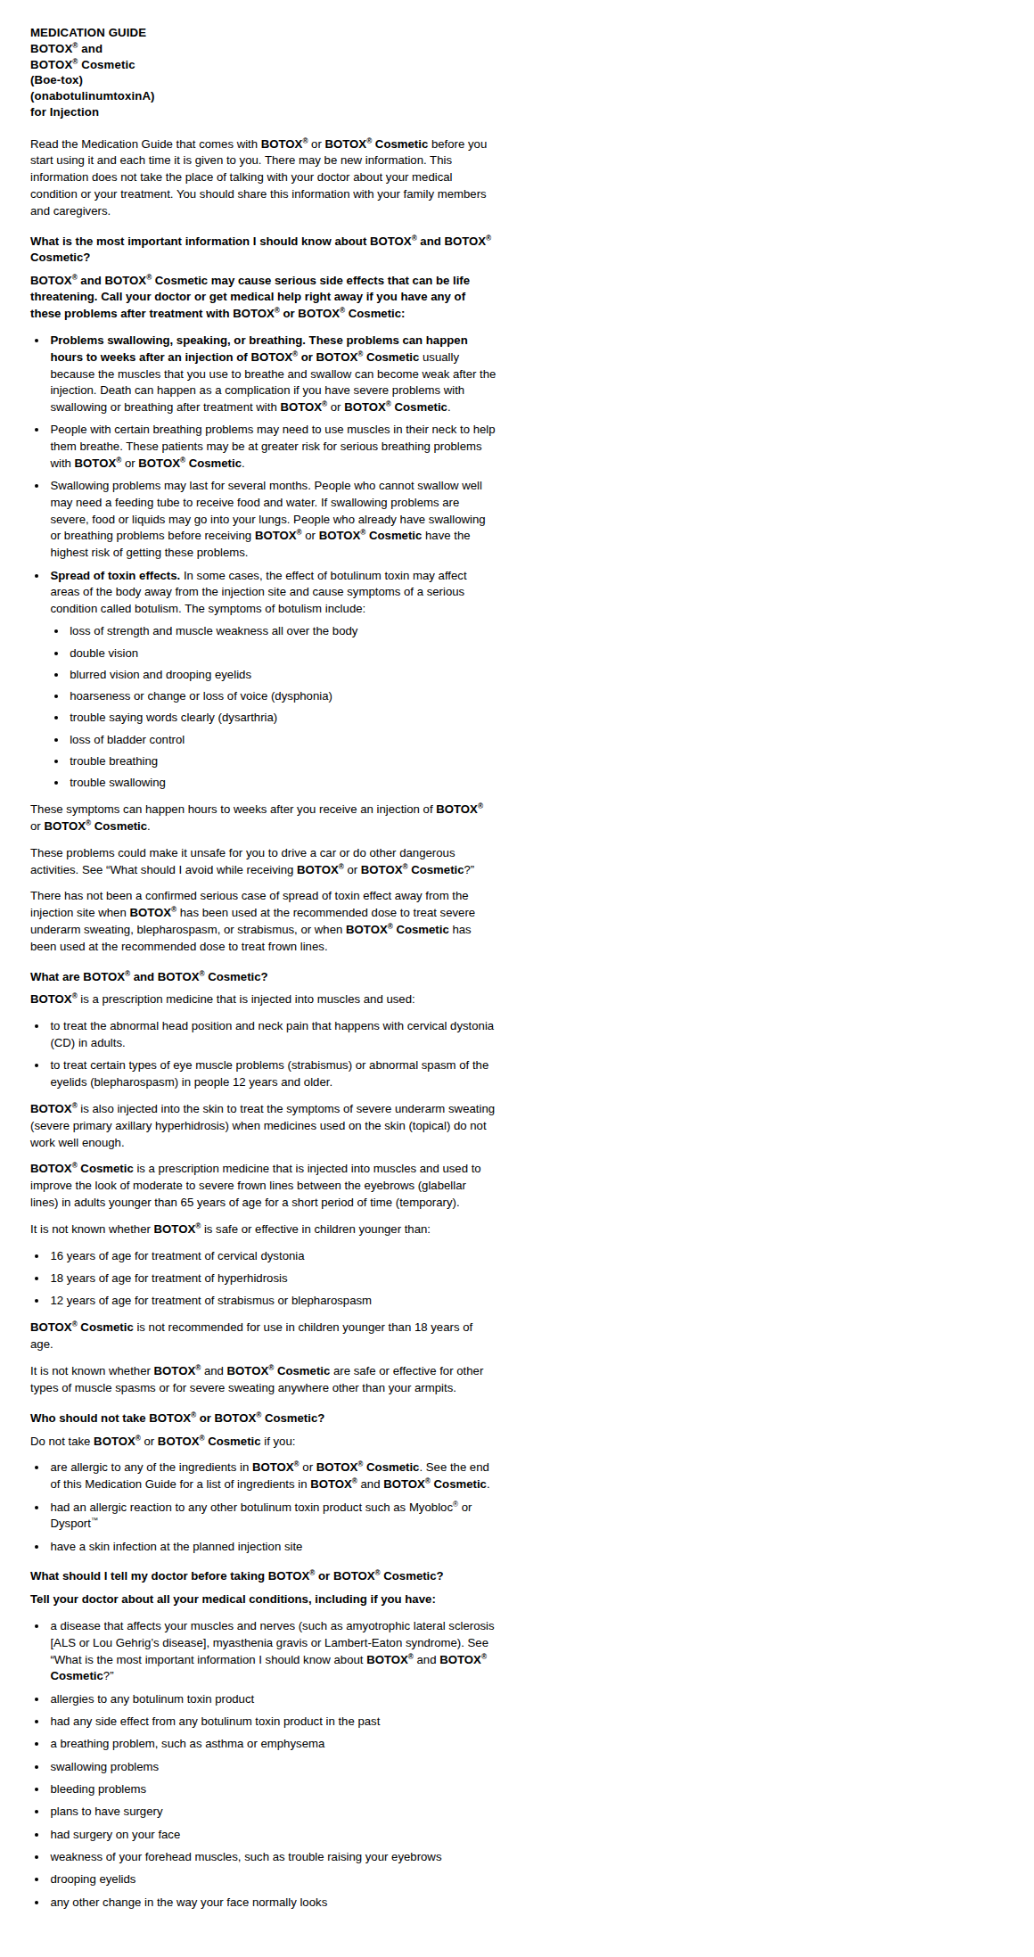MEDICATION GUIDE
BOTOX® and
BOTOX® Cosmetic
(Boe-tox)
(onabotulinumtoxinA)
for Injection
Read the Medication Guide that comes with BOTOX® or BOTOX® Cosmetic before you start using it and each time it is given to you. There may be new information. This information does not take the place of talking with your doctor about your medical condition or your treatment. You should share this information with your family members and caregivers.
What is the most important information I should know about BOTOX® and BOTOX® Cosmetic?
BOTOX® and BOTOX® Cosmetic may cause serious side effects that can be life threatening. Call your doctor or get medical help right away if you have any of these problems after treatment with BOTOX® or BOTOX® Cosmetic:
Problems swallowing, speaking, or breathing. These problems can happen hours to weeks after an injection of BOTOX® or BOTOX® Cosmetic usually because the muscles that you use to breathe and swallow can become weak after the injection. Death can happen as a complication if you have severe problems with swallowing or breathing after treatment with BOTOX® or BOTOX® Cosmetic.
People with certain breathing problems may need to use muscles in their neck to help them breathe. These patients may be at greater risk for serious breathing problems with BOTOX® or BOTOX® Cosmetic.
Swallowing problems may last for several months. People who cannot swallow well may need a feeding tube to receive food and water. If swallowing problems are severe, food or liquids may go into your lungs. People who already have swallowing or breathing problems before receiving BOTOX® or BOTOX® Cosmetic have the highest risk of getting these problems.
Spread of toxin effects. In some cases, the effect of botulinum toxin may affect areas of the body away from the injection site and cause symptoms of a serious condition called botulism. The symptoms of botulism include:
loss of strength and muscle weakness all over the body
double vision
blurred vision and drooping eyelids
hoarseness or change or loss of voice (dysphonia)
trouble saying words clearly (dysarthria)
loss of bladder control
trouble breathing
trouble swallowing
These symptoms can happen hours to weeks after you receive an injection of BOTOX® or BOTOX® Cosmetic.
These problems could make it unsafe for you to drive a car or do other dangerous activities. See “What should I avoid while receiving BOTOX® or BOTOX® Cosmetic?”
There has not been a confirmed serious case of spread of toxin effect away from the injection site when BOTOX® has been used at the recommended dose to treat severe underarm sweating, blepharospasm, or strabismus, or when BOTOX® Cosmetic has been used at the recommended dose to treat frown lines.
What are BOTOX® and BOTOX® Cosmetic?
BOTOX® is a prescription medicine that is injected into muscles and used:
to treat the abnormal head position and neck pain that happens with cervical dystonia (CD) in adults.
to treat certain types of eye muscle problems (strabismus) or abnormal spasm of the eyelids (blepharospasm) in people 12 years and older.
BOTOX® is also injected into the skin to treat the symptoms of severe underarm sweating (severe primary axillary hyperhidrosis) when medicines used on the skin (topical) do not work well enough.
BOTOX® Cosmetic is a prescription medicine that is injected into muscles and used to improve the look of moderate to severe frown lines between the eyebrows (glabellar lines) in adults younger than 65 years of age for a short period of time (temporary).
It is not known whether BOTOX® is safe or effective in children younger than:
16 years of age for treatment of cervical dystonia
18 years of age for treatment of hyperhidrosis
12 years of age for treatment of strabismus or blepharospasm
BOTOX® Cosmetic is not recommended for use in children younger than 18 years of age.
It is not known whether BOTOX® and BOTOX® Cosmetic are safe or effective for other types of muscle spasms or for severe sweating anywhere other than your armpits.
Who should not take BOTOX® or BOTOX® Cosmetic?
Do not take BOTOX® or BOTOX® Cosmetic if you:
are allergic to any of the ingredients in BOTOX® or BOTOX® Cosmetic. See the end of this Medication Guide for a list of ingredients in BOTOX® and BOTOX® Cosmetic.
had an allergic reaction to any other botulinum toxin product such as Myobloc® or Dysport™
have a skin infection at the planned injection site
What should I tell my doctor before taking BOTOX® or BOTOX® Cosmetic?
Tell your doctor about all your medical conditions, including if you have:
a disease that affects your muscles and nerves (such as amyotrophic lateral sclerosis [ALS or Lou Gehrig’s disease], myasthenia gravis or Lambert-Eaton syndrome). See “What is the most important information I should know about BOTOX® and BOTOX® Cosmetic?”
allergies to any botulinum toxin product
had any side effect from any botulinum toxin product in the past
a breathing problem, such as asthma or emphysema
swallowing problems
bleeding problems
plans to have surgery
had surgery on your face
weakness of your forehead muscles, such as trouble raising your eyebrows
drooping eyelids
any other change in the way your face normally looks